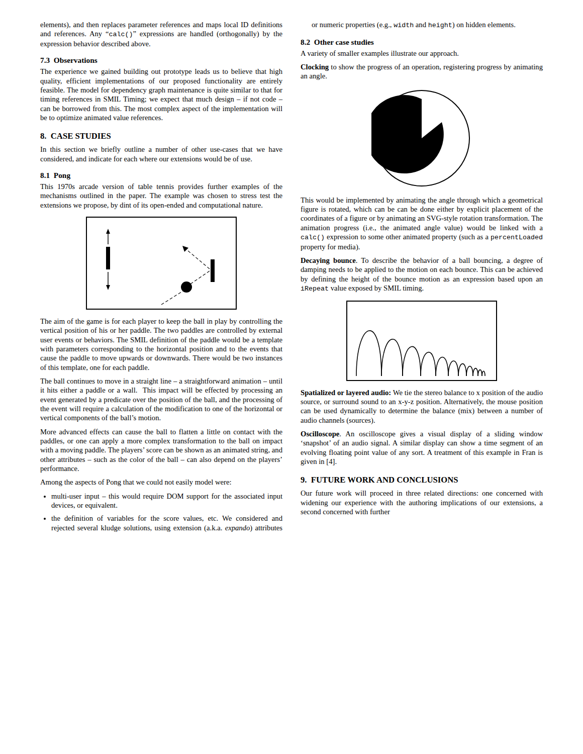elements), and then replaces parameter references and maps local ID definitions and references. Any “calc()” expressions are handled (orthogonally) by the expression behavior described above.
7.3 Observations
The experience we gained building out prototype leads us to believe that high quality, efficient implementations of our proposed functionality are entirely feasible. The model for dependency graph maintenance is quite similar to that for timing references in SMIL Timing; we expect that much design – if not code – can be borrowed from this. The most complex aspect of the implementation will be to optimize animated value references.
8. CASE STUDIES
In this section we briefly outline a number of other use-cases that we have considered, and indicate for each where our extensions would be of use.
8.1 Pong
This 1970s arcade version of table tennis provides further examples of the mechanisms outlined in the paper. The example was chosen to stress test the extensions we propose, by dint of its open-ended and computational nature.
The aim of the game is for each player to keep the ball in play by controlling the vertical position of his or her paddle. The two paddles are controlled by external user events or behaviors. The SMIL definition of the paddle would be a template with parameters corresponding to the horizontal position and to the events that cause the paddle to move upwards or downwards. There would be two instances of this template, one for each paddle.
The ball continues to move in a straight line – a straightforward animation – until it hits either a paddle or a wall. This impact will be effected by processing an event generated by a predicate over the position of the ball, and the processing of the event will require a calculation of the modification to one of the horizontal or vertical components of the ball’s motion.
More advanced effects can cause the ball to flatten a little on contact with the paddles, or one can apply a more complex transformation to the ball on impact with a moving paddle. The players’ score can be shown as an animated string, and other attributes – such as the color of the ball – can also depend on the players’ performance.
Among the aspects of Pong that we could not easily model were:
multi-user input – this would require DOM support for the associated input devices, or equivalent.
the definition of variables for the score values, etc. We considered and rejected several kludge solutions, using extension (a.k.a. expando) attributes or numeric properties (e.g., width and height) on hidden elements.
8.2 Other case studies
A variety of smaller examples illustrate our approach.
Clocking to show the progress of an operation, registering progress by animating an angle.
This would be implemented by animating the angle through which a geometrical figure is rotated, which can be can be done either by explicit placement of the coordinates of a figure or by animating an SVG-style rotation transformation. The animation progress (i.e., the animated angle value) would be linked with a calc() expression to some other animated property (such as a percentLoaded property for media).
Decaying bounce. To describe the behavior of a ball bouncing, a degree of damping needs to be applied to the motion on each bounce. This can be achieved by defining the height of the bounce motion as an expression based upon an iRepeat value exposed by SMIL timing.
Spatialized or layered audio: We tie the stereo balance to x position of the audio source, or surround sound to an x-y-z position. Alternatively, the mouse position can be used dynamically to determine the balance (mix) between a number of audio channels (sources).
Oscilloscope. An oscilloscope gives a visual display of a sliding window ‘snapshot’ of an audio signal. A similar display can show a time segment of an evolving floating point value of any sort. A treatment of this example in Fran is given in [4].
9. FUTURE WORK AND CONCLUSIONS
Our future work will proceed in three related directions: one concerned with widening our experience with the authoring implications of our extensions, a second concerned with further